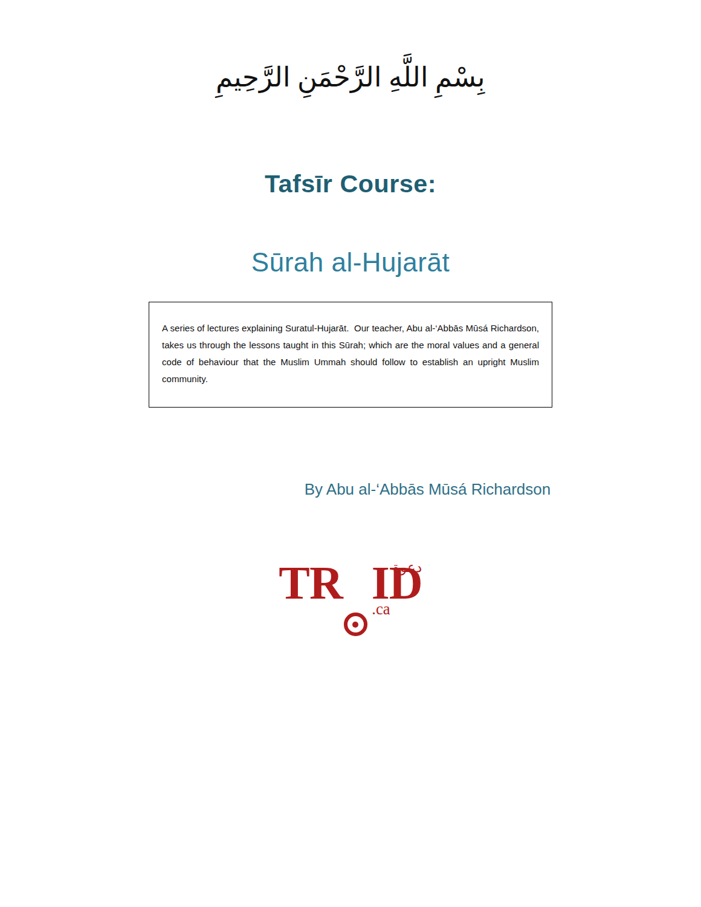بِسْمِ اللَّهِ الرَّحْمَنِ الرَّحِيمِ
Tafsīr Course:
Sūrah al-Hujarāt
A series of lectures explaining Suratul-Hujarāt. Our teacher, Abu al-‘Abbās Mūsá Richardson, takes us through the lessons taught in this Sūrah; which are the moral values and a general code of behaviour that the Muslim Ummah should follow to establish an upright Muslim community.
By Abu al-‘Abbās Mūsá Richardson
TR IDدعوة .ca